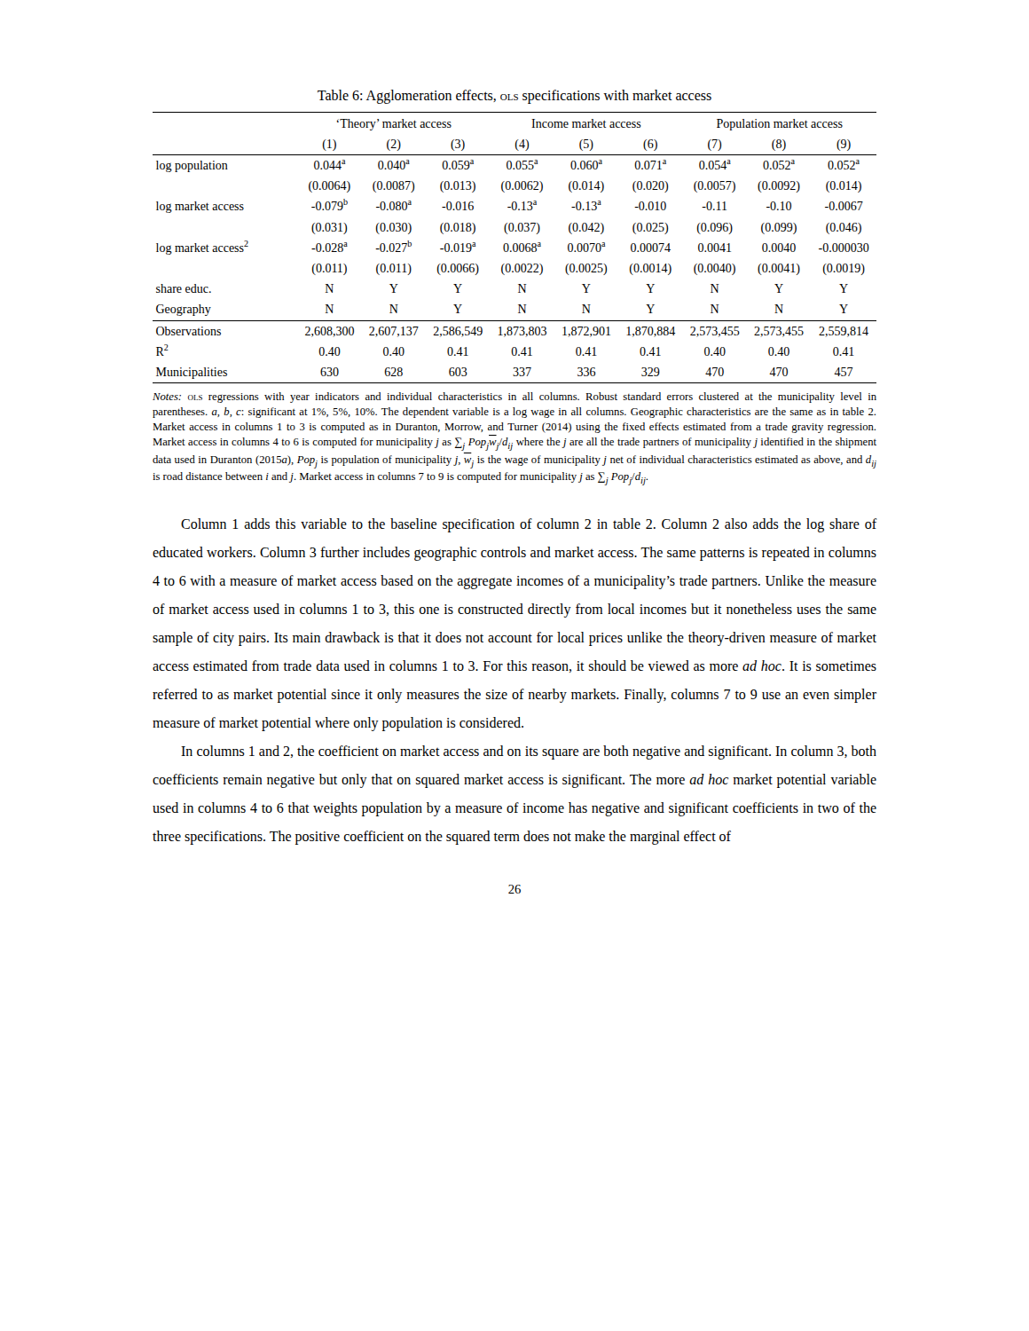Table 6: Agglomeration effects, ols specifications with market access
| | ‘Theory’ market access | Income market access | Population market access |
| --- | --- | --- | --- |
| | (1) | (2) | (3) | (4) | (5) | (6) | (7) | (8) | (9) |
| log population | 0.044 a | 0.040 a | 0.059 a | 0.055 a | 0.060 a | 0.071 a | 0.054 a | 0.052 a | 0.052 a |
| | (0.0064) | (0.0087) | (0.013) | (0.0062) | (0.014) | (0.020) | (0.0057) | (0.0092) | (0.014) |
| log market access | -0.079 b | -0.080 a | -0.016 | -0.13 a | -0.13 a | -0.010 | -0.11 | -0.10 | -0.0067 |
| | (0.031) | (0.030) | (0.018) | (0.037) | (0.042) | (0.025) | (0.096) | (0.099) | (0.046) |
| log market access 2 | -0.028 a | -0.027 b | -0.019 a | 0.0068 a | 0.0070 a | 0.00074 | 0.0041 | 0.0040 | -0.000030 |
| | (0.011) | (0.011) | (0.0066) | (0.0022) | (0.0025) | (0.0014) | (0.0040) | (0.0041) | (0.0019) |
| share educ. | N | Y | Y | N | Y | Y | N | Y | Y |
| Geography | N | N | Y | N | N | Y | N | N | Y |
| Observations | 2,608,300 | 2,607,137 | 2,586,549 | 1,873,803 | 1,872,901 | 1,870,884 | 2,573,455 | 2,573,455 | 2,559,814 |
| R 2 | 0.40 | 0.40 | 0.41 | 0.41 | 0.41 | 0.41 | 0.40 | 0.40 | 0.41 |
| Municipalities | 630 | 628 | 603 | 337 | 336 | 329 | 470 | 470 | 457 |
Notes: ols regressions with year indicators and individual characteristics in all columns. Robust standard errors clustered at the municipality level in parentheses. a, b, c: significant at 1%, 5%, 10%. The dependent variable is a log wage in all columns. Geographic characteristics are the same as in table 2. Market access in columns 1 to 3 is computed as in Duranton, Morrow, and Turner (2014) using the fixed effects estimated from a trade gravity regression. Market access in columns 4 to 6 is computed for municipality j as ∑j Popj wj/dij where the j are all the trade partners of municipality j identified in the shipment data used in Duranton (2015a), Popj is population of municipality j, wj is the wage of municipality j net of individual characteristics estimated as above, and dij is road distance between i and j. Market access in columns 7 to 9 is computed for municipality j as ∑j Popj/dij.
Column 1 adds this variable to the baseline specification of column 2 in table 2. Column 2 also adds the log share of educated workers. Column 3 further includes geographic controls and market access. The same patterns is repeated in columns 4 to 6 with a measure of market access based on the aggregate incomes of a municipality’s trade partners. Unlike the measure of market access used in columns 1 to 3, this one is constructed directly from local incomes but it nonetheless uses the same sample of city pairs. Its main drawback is that it does not account for local prices unlike the theory-driven measure of market access estimated from trade data used in columns 1 to 3. For this reason, it should be viewed as more ad hoc. It is sometimes referred to as market potential since it only measures the size of nearby markets. Finally, columns 7 to 9 use an even simpler measure of market potential where only population is considered.
In columns 1 and 2, the coefficient on market access and on its square are both negative and significant. In column 3, both coefficients remain negative but only that on squared market access is significant. The more ad hoc market potential variable used in columns 4 to 6 that weights population by a measure of income has negative and significant coefficients in two of the three specifications. The positive coefficient on the squared term does not make the marginal effect of
26